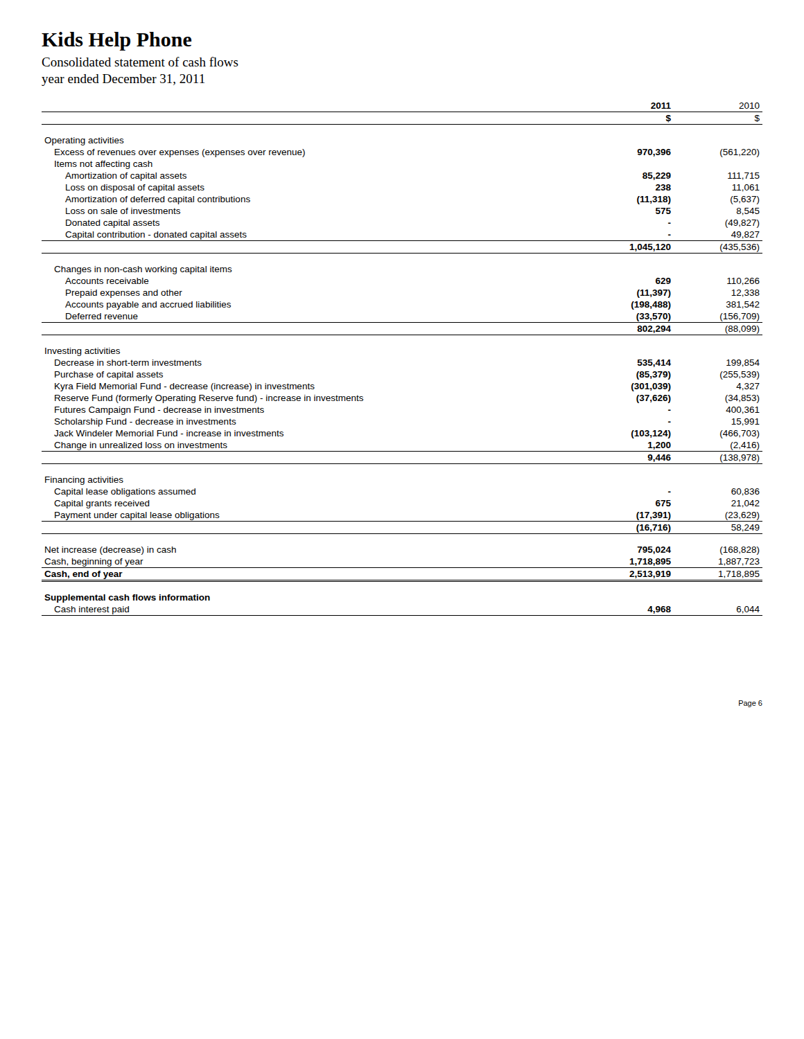Kids Help Phone
Consolidated statement of cash flows
year ended December 31, 2011
| | 2011 | 2010 |
| | $ | $ |
| Operating activities | | |
| Excess of revenues over expenses (expenses over revenue) | 970,396 | (561,220) |
| Items not affecting cash | | |
| Amortization of capital assets | 85,229 | 111,715 |
| Loss on disposal of capital assets | 238 | 11,061 |
| Amortization of deferred capital contributions | (11,318) | (5,637) |
| Loss on sale of investments | 575 | 8,545 |
| Donated capital assets | - | (49,827) |
| Capital contribution - donated capital assets | - | 49,827 |
| | 1,045,120 | (435,536) |
| Changes in non-cash working capital items | | |
| Accounts receivable | 629 | 110,266 |
| Prepaid expenses and other | (11,397) | 12,338 |
| Accounts payable and accrued liabilities | (198,488) | 381,542 |
| Deferred revenue | (33,570) | (156,709) |
| | 802,294 | (88,099) |
| Investing activities | | |
| Decrease in short-term investments | 535,414 | 199,854 |
| Purchase of capital assets | (85,379) | (255,539) |
| Kyra Field Memorial Fund - decrease (increase) in investments | (301,039) | 4,327 |
| Reserve Fund (formerly Operating Reserve fund) - increase in investments | (37,626) | (34,853) |
| Futures Campaign Fund - decrease in investments | - | 400,361 |
| Scholarship Fund - decrease in investments | - | 15,991 |
| Jack Windeler Memorial Fund - increase in investments | (103,124) | (466,703) |
| Change in unrealized loss on investments | 1,200 | (2,416) |
| | 9,446 | (138,978) |
| Financing activities | | |
| Capital lease obligations assumed | - | 60,836 |
| Capital grants received | 675 | 21,042 |
| Payment under capital lease obligations | (17,391) | (23,629) |
| | (16,716) | 58,249 |
| Net increase (decrease) in cash | 795,024 | (168,828) |
| Cash, beginning of year | 1,718,895 | 1,887,723 |
| Cash, end of year | 2,513,919 | 1,718,895 |
| Supplemental cash flows information | | |
| Cash interest paid | 4,968 | 6,044 |
Page 6